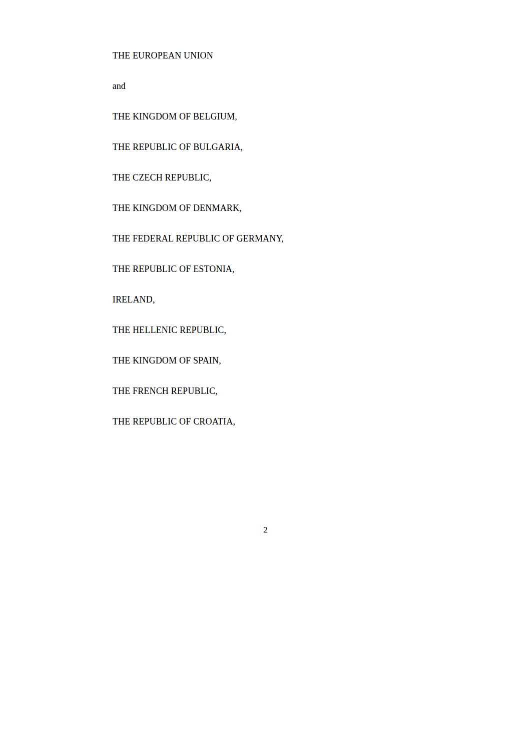THE EUROPEAN UNION
and
THE KINGDOM OF BELGIUM,
THE REPUBLIC OF BULGARIA,
THE CZECH REPUBLIC,
THE KINGDOM OF DENMARK,
THE FEDERAL REPUBLIC OF GERMANY,
THE REPUBLIC OF ESTONIA,
IRELAND,
THE HELLENIC REPUBLIC,
THE KINGDOM OF SPAIN,
THE FRENCH REPUBLIC,
THE REPUBLIC OF CROATIA,
2